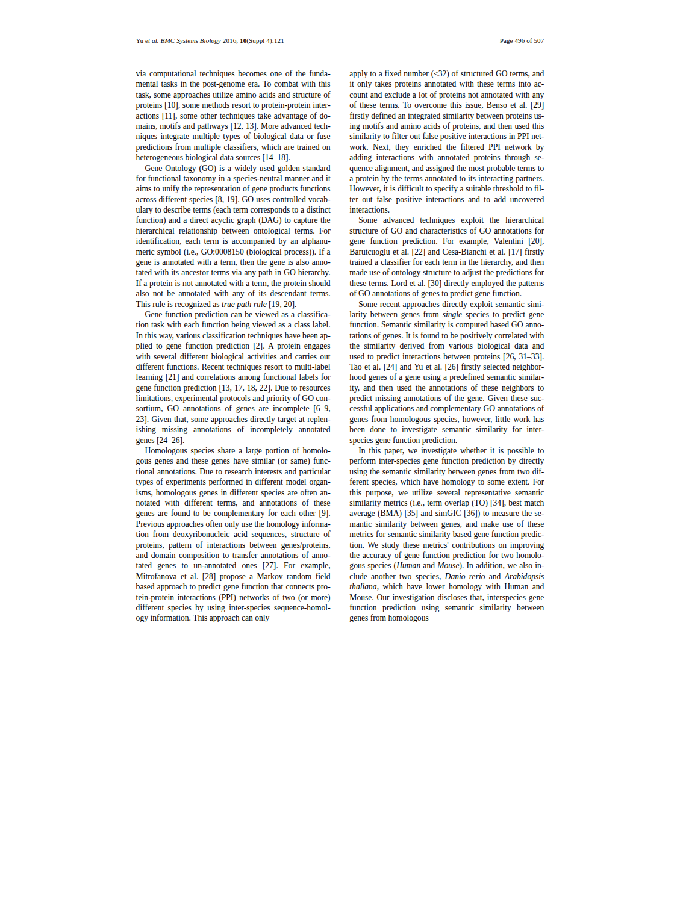Yu et al. BMC Systems Biology 2016, 10(Suppl 4):121
Page 496 of 507
via computational techniques becomes one of the fundamental tasks in the post-genome era. To combat with this task, some approaches utilize amino acids and structure of proteins [10], some methods resort to protein-protein interactions [11], some other techniques take advantage of domains, motifs and pathways [12, 13]. More advanced techniques integrate multiple types of biological data or fuse predictions from multiple classifiers, which are trained on heterogeneous biological data sources [14–18].
Gene Ontology (GO) is a widely used golden standard for functional taxonomy in a species-neutral manner and it aims to unify the representation of gene products functions across different species [8, 19]. GO uses controlled vocabulary to describe terms (each term corresponds to a distinct function) and a direct acyclic graph (DAG) to capture the hierarchical relationship between ontological terms. For identification, each term is accompanied by an alphanumeric symbol (i.e., GO:0008150 (biological process)). If a gene is annotated with a term, then the gene is also annotated with its ancestor terms via any path in GO hierarchy. If a protein is not annotated with a term, the protein should also not be annotated with any of its descendant terms. This rule is recognized as true path rule [19, 20].
Gene function prediction can be viewed as a classification task with each function being viewed as a class label. In this way, various classification techniques have been applied to gene function prediction [2]. A protein engages with several different biological activities and carries out different functions. Recent techniques resort to multi-label learning [21] and correlations among functional labels for gene function prediction [13, 17, 18, 22]. Due to resources limitations, experimental protocols and priority of GO consortium, GO annotations of genes are incomplete [6–9, 23]. Given that, some approaches directly target at replenishing missing annotations of incompletely annotated genes [24–26].
Homologous species share a large portion of homologous genes and these genes have similar (or same) functional annotations. Due to research interests and particular types of experiments performed in different model organisms, homologous genes in different species are often annotated with different terms, and annotations of these genes are found to be complementary for each other [9]. Previous approaches often only use the homology information from deoxyribonucleic acid sequences, structure of proteins, pattern of interactions between genes/proteins, and domain composition to transfer annotations of annotated genes to un-annotated ones [27]. For example, Mitrofanova et al. [28] propose a Markov random field based approach to predict gene function that connects protein-protein interactions (PPI) networks of two (or more) different species by using inter-species sequence-homology information. This approach can only
apply to a fixed number (≤32) of structured GO terms, and it only takes proteins annotated with these terms into account and exclude a lot of proteins not annotated with any of these terms. To overcome this issue, Benso et al. [29] firstly defined an integrated similarity between proteins using motifs and amino acids of proteins, and then used this similarity to filter out false positive interactions in PPI network. Next, they enriched the filtered PPI network by adding interactions with annotated proteins through sequence alignment, and assigned the most probable terms to a protein by the terms annotated to its interacting partners. However, it is difficult to specify a suitable threshold to filter out false positive interactions and to add uncovered interactions.
Some advanced techniques exploit the hierarchical structure of GO and characteristics of GO annotations for gene function prediction. For example, Valentini [20], Barutcuoglu et al. [22] and Cesa-Bianchi et al. [17] firstly trained a classifier for each term in the hierarchy, and then made use of ontology structure to adjust the predictions for these terms. Lord et al. [30] directly employed the patterns of GO annotations of genes to predict gene function.
Some recent approaches directly exploit semantic similarity between genes from single species to predict gene function. Semantic similarity is computed based GO annotations of genes. It is found to be positively correlated with the similarity derived from various biological data and used to predict interactions between proteins [26, 31–33]. Tao et al. [24] and Yu et al. [26] firstly selected neighborhood genes of a gene using a predefined semantic similarity, and then used the annotations of these neighbors to predict missing annotations of the gene. Given these successful applications and complementary GO annotations of genes from homologous species, however, little work has been done to investigate semantic similarity for inter-species gene function prediction.
In this paper, we investigate whether it is possible to perform inter-species gene function prediction by directly using the semantic similarity between genes from two different species, which have homology to some extent. For this purpose, we utilize several representative semantic similarity metrics (i.e., term overlap (TO) [34], best match average (BMA) [35] and simGIC [36]) to measure the semantic similarity between genes, and make use of these metrics for semantic similarity based gene function prediction. We study these metrics' contributions on improving the accuracy of gene function prediction for two homologous species (Human and Mouse). In addition, we also include another two species, Danio rerio and Arabidopsis thaliana, which have lower homology with Human and Mouse. Our investigation discloses that, interspecies gene function prediction using semantic similarity between genes from homologous